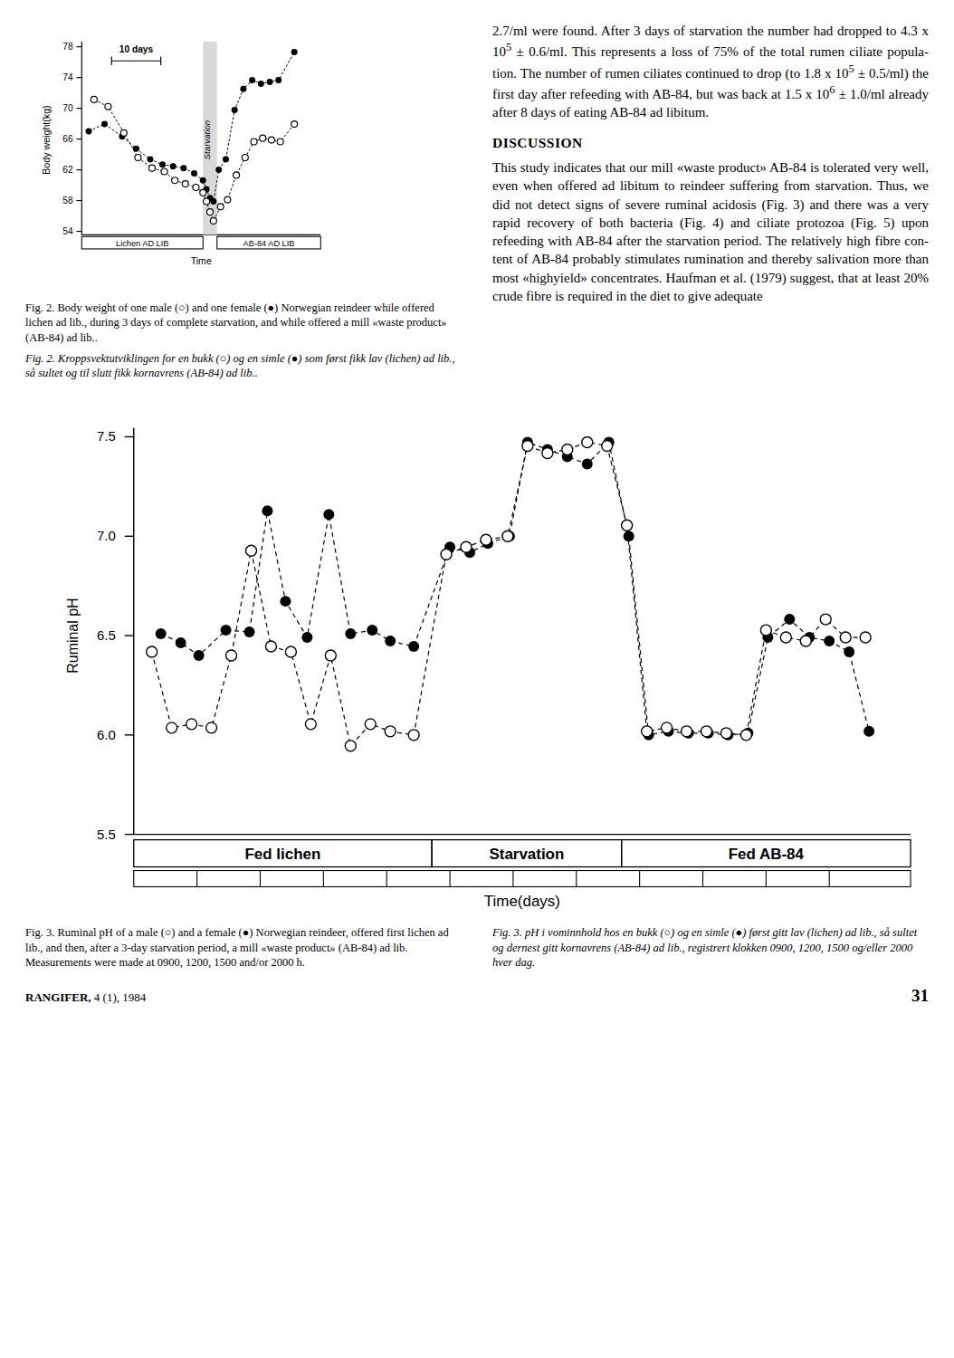78 74 70 66 62 58 54 Body weight(kg) 10 days Starvation Lichen AD LIB AB-84 AD LIB Time
Fig. 2. Body weight of one male (○) and one female (●) Norwegian reindeer while offered lichen ad lib., during 3 days of complete starvation, and while offered a mill «waste product» (AB-84) ad lib.. Fig. 2. Kroppsvektutviklingen for en bukk (○) og en simle (●) som først fikk lav (lichen) ad lib., så sultet og til slutt fikk kornavrens (AB-84) ad lib..
2.7/ml were found. After 3 days of starvation the number had dropped to 4.3 x 105 ± 0.6/ml. This represents a loss of 75% of the total rumen ciliate population. The number of rumen ciliates continued to drop (to 1.8 x 105 ± 0.5/ml) the first day after refeeding with AB-84, but was back at 1.5 x 106 ± 1.0/ml already after 8 days of eating AB-84 ad libitum.
DISCUSSION
This study indicates that our mill «waste product» AB-84 is tolerated very well, even when offered ad libitum to reindeer suffering from starvation. Thus, we did not detect signs of severe ruminal acidosis (Fig. 3) and there was a very rapid recovery of both bacteria (Fig. 4) and ciliate protozoa (Fig. 5) upon refeeding with AB-84 after the starvation period. The relatively high fibre content of AB-84 probably stimulates rumination and thereby salivation more than most «highyield» concentrates. Haufman et al. (1979) suggest, that at least 20% crude fibre is required in the diet to give adequate
7.5 7.0 6.5 6.0 5.5 Ruminal pH Fed lichen Starvation Fed AB-84 Time(days)
Fig. 3. Ruminal pH of a male (○) and a female (●) Norwegian reindeer, offered first lichen ad lib., and then, after a 3-day starvation period, a mill «waste product» (AB-84) ad lib. Measurements were made at 0900, 1200, 1500 and/or 2000 h.
Fig. 3. pH i vominnhold hos en bukk (○) og en simle (●) først gitt lav (lichen) ad lib., så sultet og dernest gitt kornavrens (AB-84) ad lib., registrert klokken 0900, 1200, 1500 og/eller 2000 hver dag.
RANGIFER, 4 (1), 1984
31